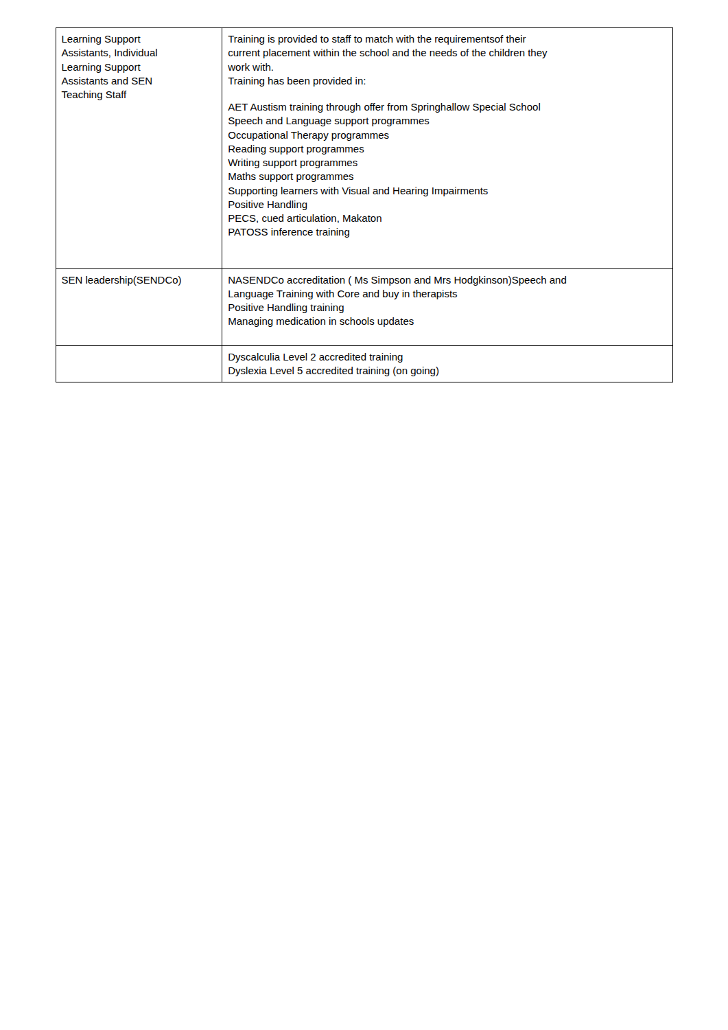| Learning Support Assistants, Individual Learning Support Assistants and SEN Teaching Staff | Training is provided to staff to match with the requirementsof their current placement within the school and the needs of the children they work with. Training has been provided in: AET Austism training through offer from Springhallow Special School Speech and Language support programmes Occupational Therapy programmes Reading support programmes Writing support programmes Maths support programmes Supporting learners with Visual and Hearing Impairments Positive Handling PECS, cued articulation, Makaton PATOSS inference training |
| SEN leadership(SENDCo) | NASENDCo accreditation ( Ms Simpson and Mrs Hodgkinson)Speech and Language Training with Core and buy in therapists Positive Handling training Managing medication in schools updates |
| | Dyscalculia Level 2 accredited training Dyslexia Level 5 accredited training (on going) |